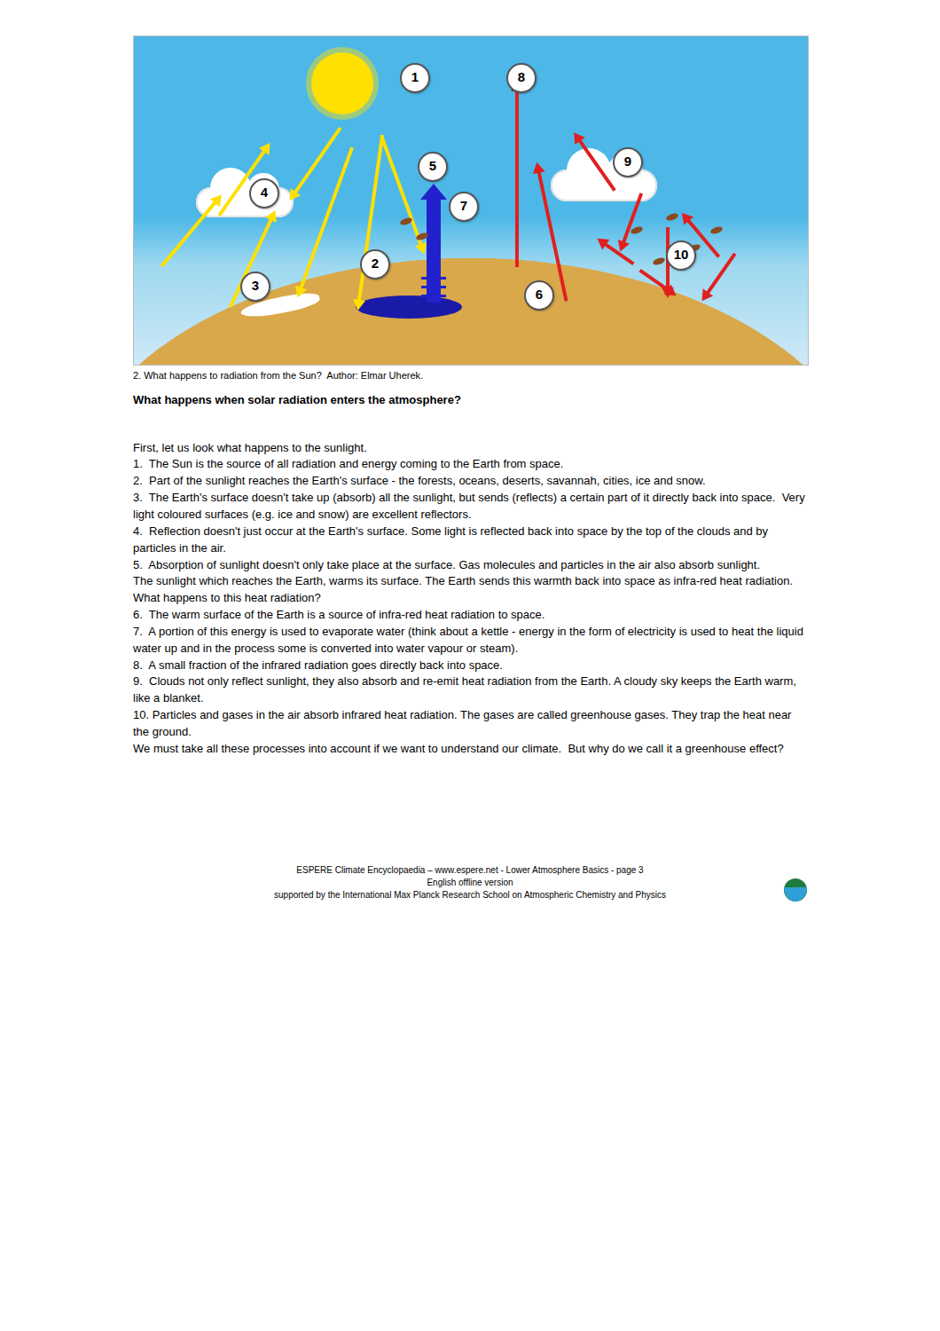1
8
5
9
4
7
10
2
3
6
2. What happens to radiation from the Sun? Author: Elmar Uherek.
What happens when solar radiation enters the atmosphere?
First, let us look what happens to the sunlight.
1. The Sun is the source of all radiation and energy coming to the Earth from space.
2. Part of the sunlight reaches the Earth's surface - the forests, oceans, deserts, savannah, cities, ice and snow.
3. The Earth's surface doesn't take up (absorb) all the sunlight, but sends (reflects) a certain part of it directly back into space. Very light coloured surfaces (e.g. ice and snow) are excellent reflectors.
4. Reflection doesn't just occur at the Earth's surface. Some light is reflected back into space by the top of the clouds and by particles in the air.
5. Absorption of sunlight doesn't only take place at the surface. Gas molecules and particles in the air also absorb sunlight.
The sunlight which reaches the Earth, warms its surface. The Earth sends this warmth back into space as infra-red heat radiation.
What happens to this heat radiation?
6. The warm surface of the Earth is a source of infra-red heat radiation to space.
7. A portion of this energy is used to evaporate water (think about a kettle - energy in the form of electricity is used to heat the liquid water up and in the process some is converted into water vapour or steam).
8. A small fraction of the infrared radiation goes directly back into space.
9. Clouds not only reflect sunlight, they also absorb and re-emit heat radiation from the Earth. A cloudy sky keeps the Earth warm, like a blanket.
10. Particles and gases in the air absorb infrared heat radiation. The gases are called greenhouse gases. They trap the heat near the ground.
We must take all these processes into account if we want to understand our climate. But why do we call it a greenhouse effect?
ESPERE Climate Encyclopaedia – www.espere.net - Lower Atmosphere Basics - page 3
English offline version
supported by the International Max Planck Research School on Atmospheric Chemistry and Physics